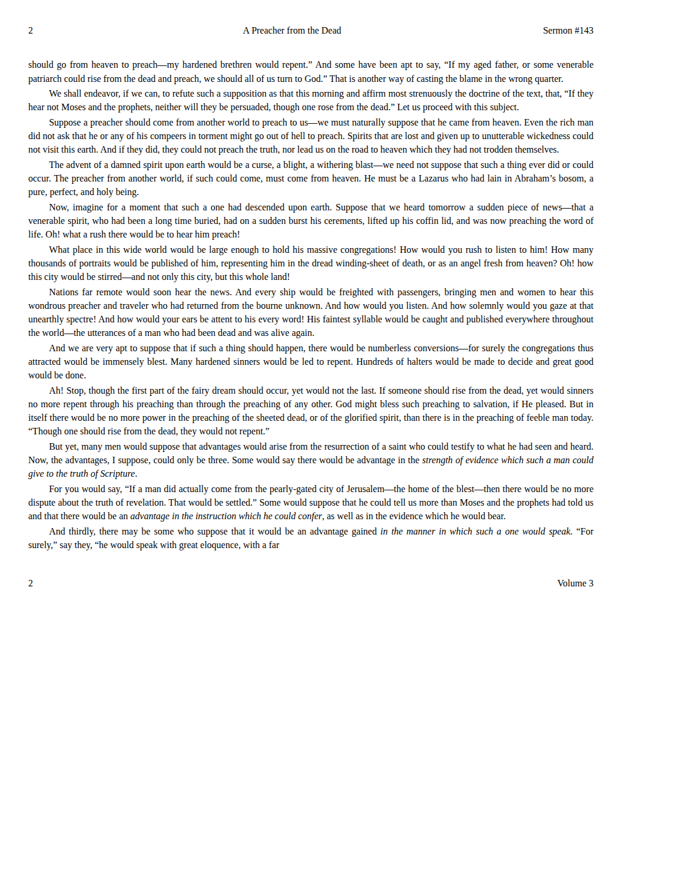2
A Preacher from the Dead
Sermon #143
should go from heaven to preach—my hardened brethren would repent.” And some have been apt to say, “If my aged father, or some venerable patriarch could rise from the dead and preach, we should all of us turn to God.” That is another way of casting the blame in the wrong quarter.
We shall endeavor, if we can, to refute such a supposition as that this morning and affirm most strenuously the doctrine of the text, that, “If they hear not Moses and the prophets, neither will they be persuaded, though one rose from the dead.” Let us proceed with this subject.
Suppose a preacher should come from another world to preach to us—we must naturally suppose that he came from heaven. Even the rich man did not ask that he or any of his compeers in torment might go out of hell to preach. Spirits that are lost and given up to unutterable wickedness could not visit this earth. And if they did, they could not preach the truth, nor lead us on the road to heaven which they had not trodden themselves.
The advent of a damned spirit upon earth would be a curse, a blight, a withering blast—we need not suppose that such a thing ever did or could occur. The preacher from another world, if such could come, must come from heaven. He must be a Lazarus who had lain in Abraham’s bosom, a pure, perfect, and holy being.
Now, imagine for a moment that such a one had descended upon earth. Suppose that we heard tomorrow a sudden piece of news—that a venerable spirit, who had been a long time buried, had on a sudden burst his cerements, lifted up his coffin lid, and was now preaching the word of life. Oh! what a rush there would be to hear him preach!
What place in this wide world would be large enough to hold his massive congregations! How would you rush to listen to him! How many thousands of portraits would be published of him, representing him in the dread winding-sheet of death, or as an angel fresh from heaven? Oh! how this city would be stirred—and not only this city, but this whole land!
Nations far remote would soon hear the news. And every ship would be freighted with passengers, bringing men and women to hear this wondrous preacher and traveler who had returned from the bourne unknown. And how would you listen. And how solemnly would you gaze at that unearthly spectre! And how would your ears be attent to his every word! His faintest syllable would be caught and published everywhere throughout the world—the utterances of a man who had been dead and was alive again.
And we are very apt to suppose that if such a thing should happen, there would be numberless conversions—for surely the congregations thus attracted would be immensely blest. Many hardened sinners would be led to repent. Hundreds of halters would be made to decide and great good would be done.
Ah! Stop, though the first part of the fairy dream should occur, yet would not the last. If someone should rise from the dead, yet would sinners no more repent through his preaching than through the preaching of any other. God might bless such preaching to salvation, if He pleased. But in itself there would be no more power in the preaching of the sheeted dead, or of the glorified spirit, than there is in the preaching of feeble man today. “Though one should rise from the dead, they would not repent.”
But yet, many men would suppose that advantages would arise from the resurrection of a saint who could testify to what he had seen and heard. Now, the advantages, I suppose, could only be three. Some would say there would be advantage in the strength of evidence which such a man could give to the truth of Scripture.
For you would say, “If a man did actually come from the pearly-gated city of Jerusalem—the home of the blest—then there would be no more dispute about the truth of revelation. That would be settled.” Some would suppose that he could tell us more than Moses and the prophets had told us and that there would be an advantage in the instruction which he could confer, as well as in the evidence which he would bear.
And thirdly, there may be some who suppose that it would be an advantage gained in the manner in which such a one would speak. “For surely,” say they, “he would speak with great eloquence, with a far
2
Volume 3